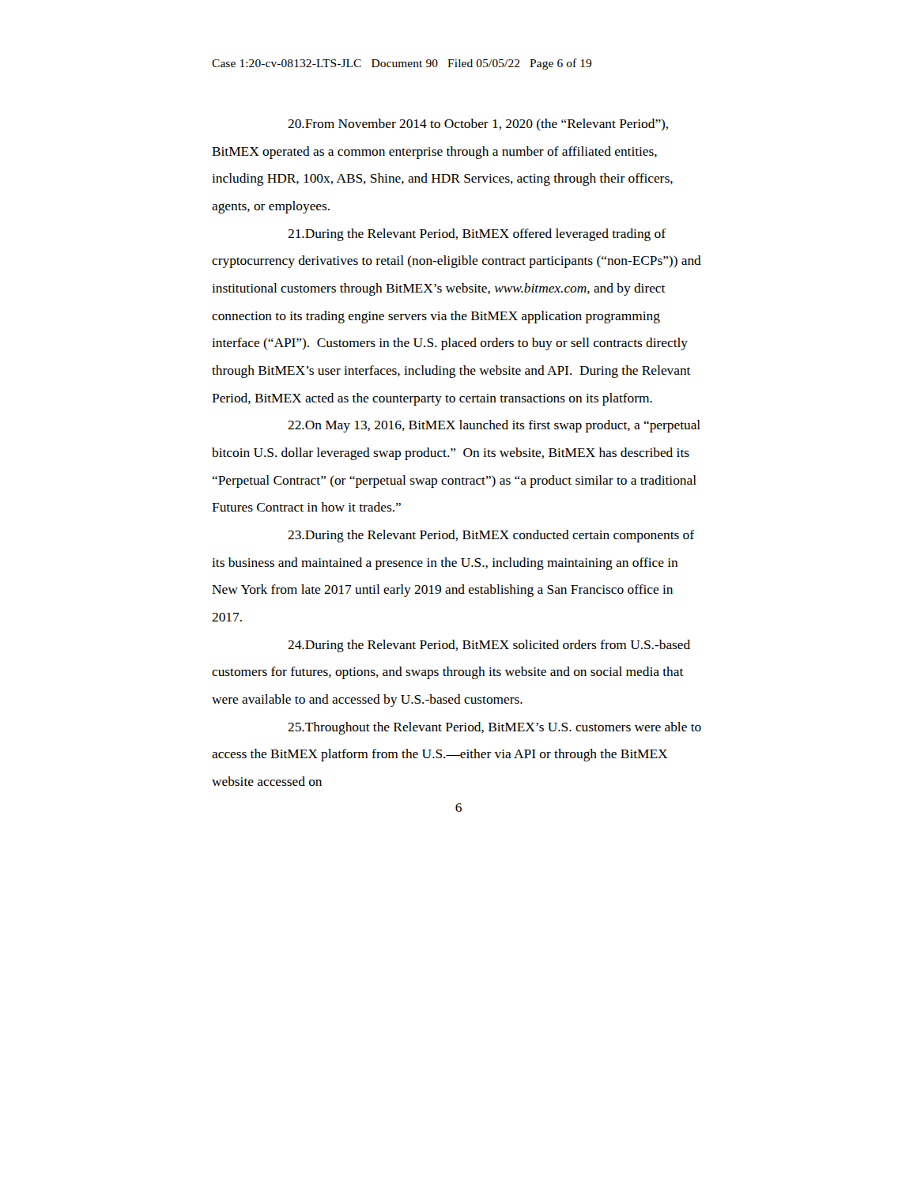Case 1:20-cv-08132-LTS-JLC Document 90 Filed 05/05/22 Page 6 of 19
20. From November 2014 to October 1, 2020 (the “Relevant Period”), BitMEX operated as a common enterprise through a number of affiliated entities, including HDR, 100x, ABS, Shine, and HDR Services, acting through their officers, agents, or employees.
21. During the Relevant Period, BitMEX offered leveraged trading of cryptocurrency derivatives to retail (non-eligible contract participants (“non-ECPs”)) and institutional customers through BitMEX’s website, www.bitmex.com, and by direct connection to its trading engine servers via the BitMEX application programming interface (“API”). Customers in the U.S. placed orders to buy or sell contracts directly through BitMEX’s user interfaces, including the website and API. During the Relevant Period, BitMEX acted as the counterparty to certain transactions on its platform.
22. On May 13, 2016, BitMEX launched its first swap product, a “perpetual bitcoin U.S. dollar leveraged swap product.” On its website, BitMEX has described its “Perpetual Contract” (or “perpetual swap contract”) as “a product similar to a traditional Futures Contract in how it trades.”
23. During the Relevant Period, BitMEX conducted certain components of its business and maintained a presence in the U.S., including maintaining an office in New York from late 2017 until early 2019 and establishing a San Francisco office in 2017.
24. During the Relevant Period, BitMEX solicited orders from U.S.-based customers for futures, options, and swaps through its website and on social media that were available to and accessed by U.S.-based customers.
25. Throughout the Relevant Period, BitMEX’s U.S. customers were able to access the BitMEX platform from the U.S.—either via API or through the BitMEX website accessed on
6